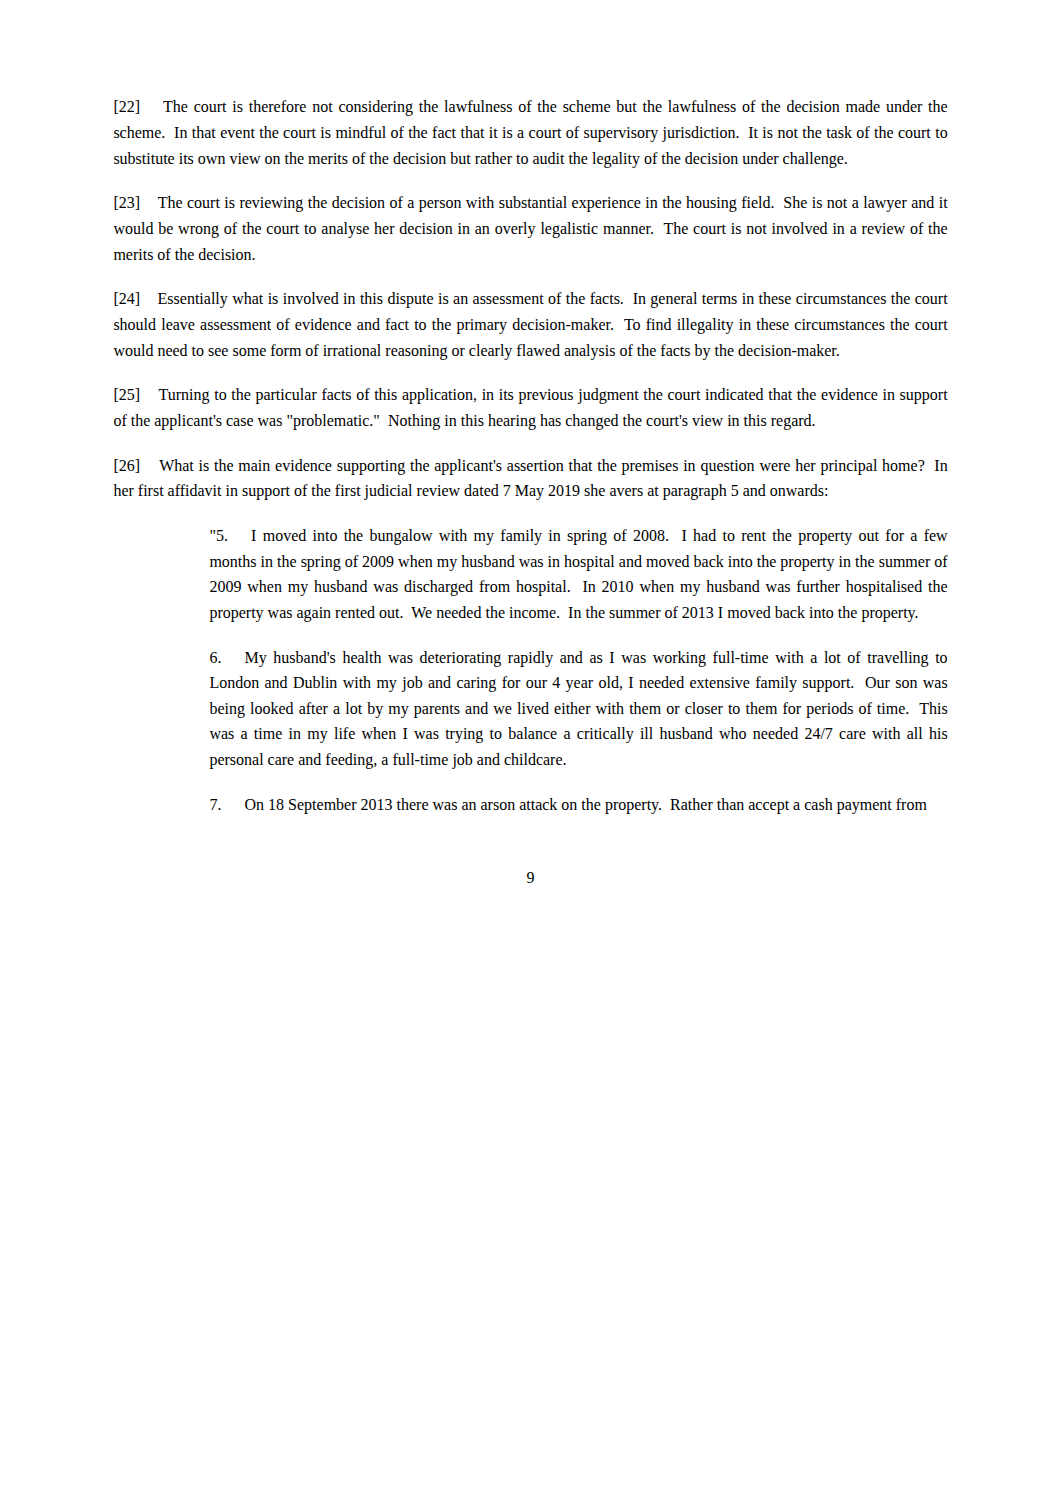[22] The court is therefore not considering the lawfulness of the scheme but the lawfulness of the decision made under the scheme. In that event the court is mindful of the fact that it is a court of supervisory jurisdiction. It is not the task of the court to substitute its own view on the merits of the decision but rather to audit the legality of the decision under challenge.
[23] The court is reviewing the decision of a person with substantial experience in the housing field. She is not a lawyer and it would be wrong of the court to analyse her decision in an overly legalistic manner. The court is not involved in a review of the merits of the decision.
[24] Essentially what is involved in this dispute is an assessment of the facts. In general terms in these circumstances the court should leave assessment of evidence and fact to the primary decision-maker. To find illegality in these circumstances the court would need to see some form of irrational reasoning or clearly flawed analysis of the facts by the decision-maker.
[25] Turning to the particular facts of this application, in its previous judgment the court indicated that the evidence in support of the applicant's case was "problematic." Nothing in this hearing has changed the court's view in this regard.
[26] What is the main evidence supporting the applicant's assertion that the premises in question were her principal home? In her first affidavit in support of the first judicial review dated 7 May 2019 she avers at paragraph 5 and onwards:
"5. I moved into the bungalow with my family in spring of 2008. I had to rent the property out for a few months in the spring of 2009 when my husband was in hospital and moved back into the property in the summer of 2009 when my husband was discharged from hospital. In 2010 when my husband was further hospitalised the property was again rented out. We needed the income. In the summer of 2013 I moved back into the property.
6. My husband's health was deteriorating rapidly and as I was working full-time with a lot of travelling to London and Dublin with my job and caring for our 4 year old, I needed extensive family support. Our son was being looked after a lot by my parents and we lived either with them or closer to them for periods of time. This was a time in my life when I was trying to balance a critically ill husband who needed 24/7 care with all his personal care and feeding, a full-time job and childcare.
7. On 18 September 2013 there was an arson attack on the property. Rather than accept a cash payment from
9